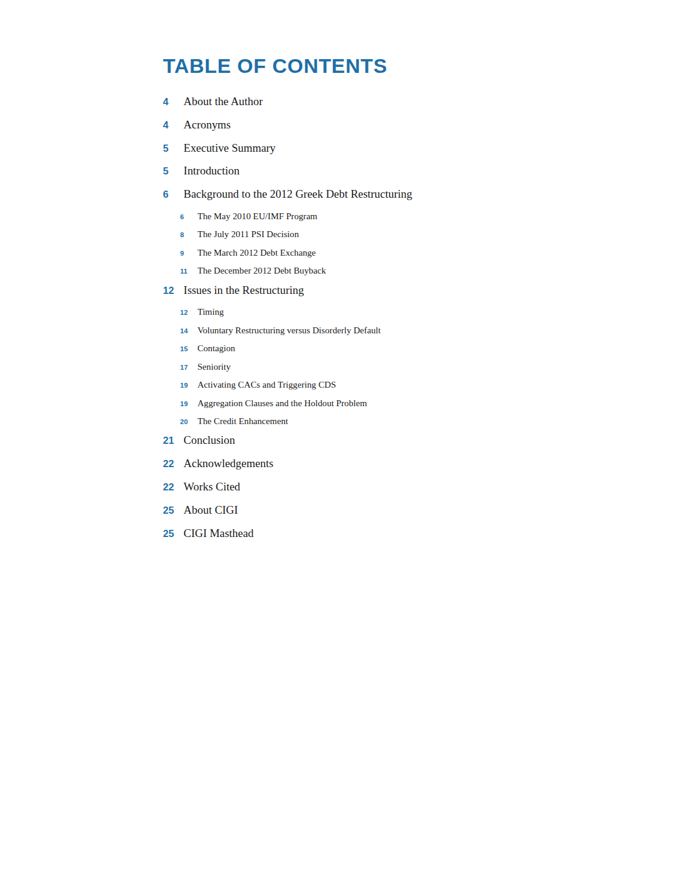Table of Contents
4 About the Author
4 Acronyms
5 Executive Summary
5 Introduction
6 Background to the 2012 Greek Debt Restructuring
6 The May 2010 EU/IMF Program
8 The July 2011 PSI Decision
9 The March 2012 Debt Exchange
11 The December 2012 Debt Buyback
12 Issues in the Restructuring
12 Timing
14 Voluntary Restructuring versus Disorderly Default
15 Contagion
17 Seniority
19 Activating CACs and Triggering CDS
19 Aggregation Clauses and the Holdout Problem
20 The Credit Enhancement
21 Conclusion
22 Acknowledgements
22 Works Cited
25 About CIGI
25 CIGI Masthead